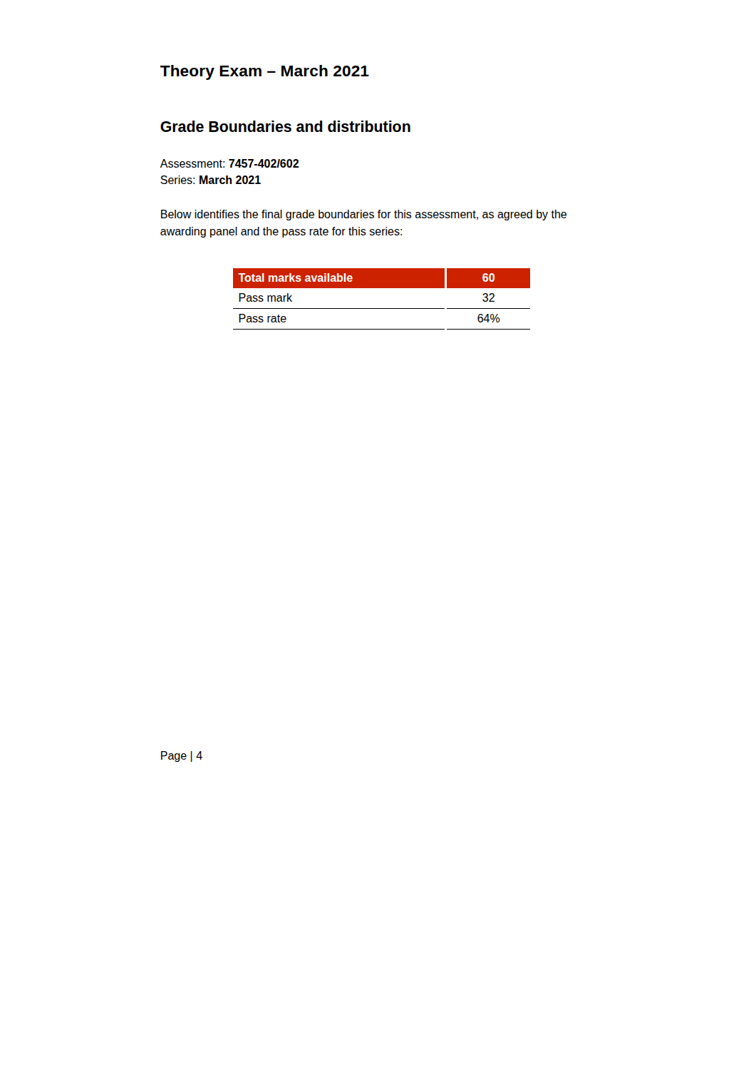Theory Exam – March 2021
Grade Boundaries and distribution
Assessment: 7457-402/602
Series: March 2021
Below identifies the final grade boundaries for this assessment, as agreed by the awarding panel and the pass rate for this series:
| Total marks available | 60 |
| --- | --- |
| Pass mark | 32 |
| Pass rate | 64% |
Page | 4